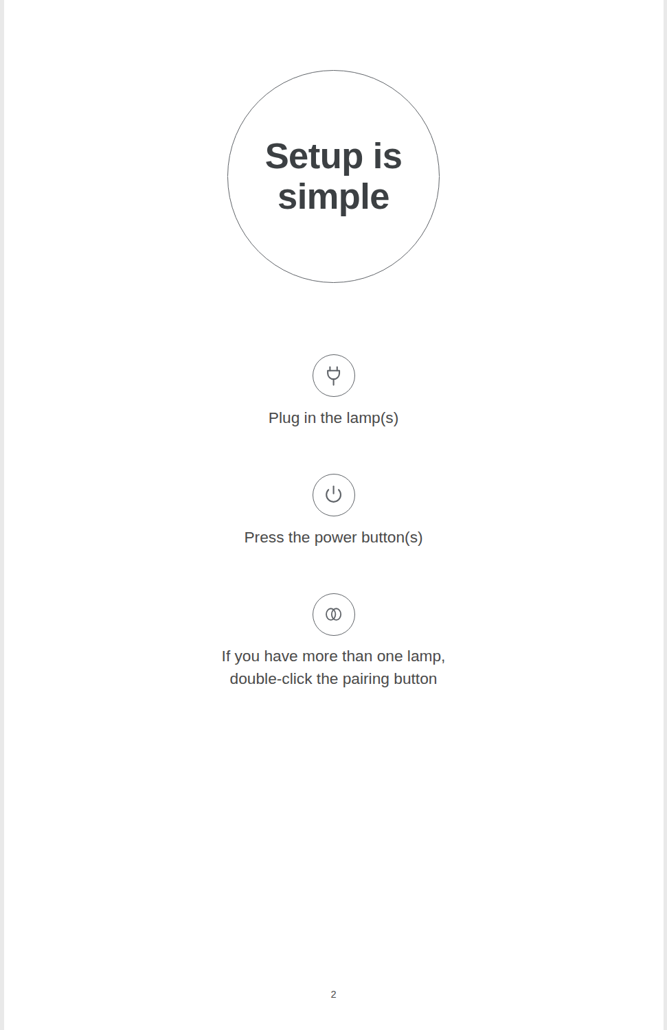Setup is
simple
Plug in the lamp(s)
Press the power button(s)
If you have more than one lamp, double-click the pairing button
2